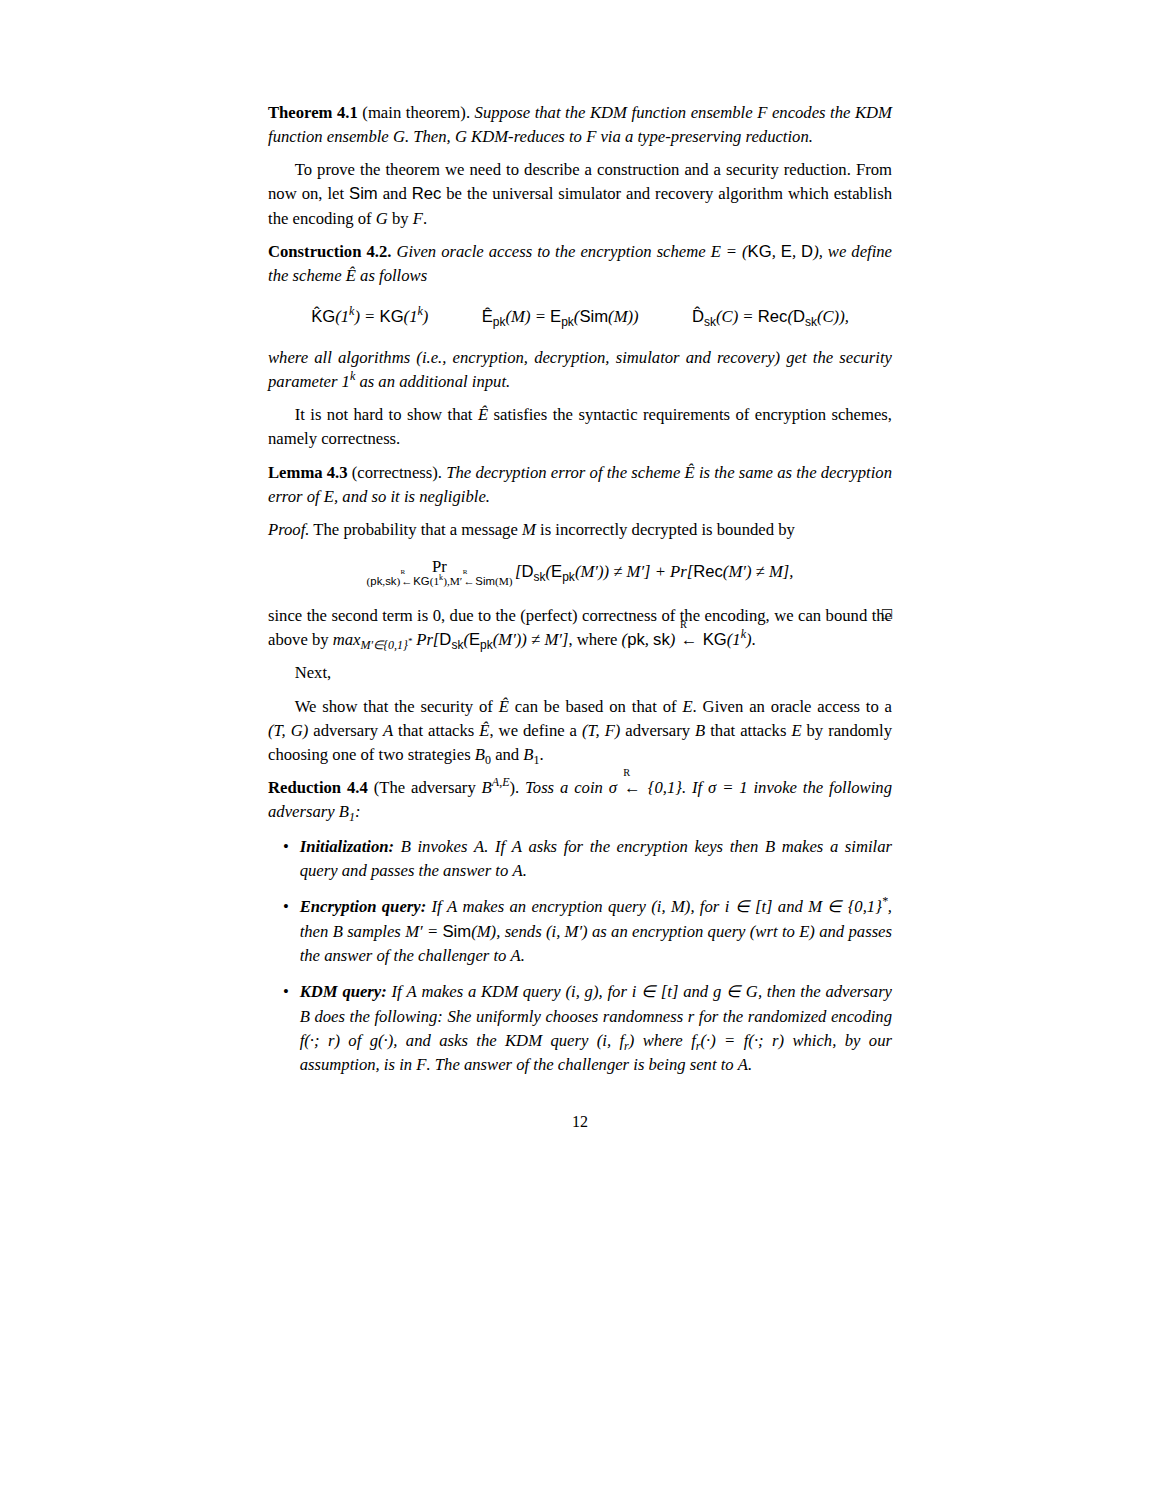Theorem 4.1 (main theorem). Suppose that the KDM function ensemble F encodes the KDM function ensemble G. Then, G KDM-reduces to F via a type-preserving reduction.
To prove the theorem we need to describe a construction and a security reduction. From now on, let Sim and Rec be the universal simulator and recovery algorithm which establish the encoding of G by F.
Construction 4.2. Given oracle access to the encryption scheme E = (KG, E, D), we define the scheme Ê as follows
K̂G(1k) = KG(1k) Êpk(M) = Epk(Sim(M)) D̂sk(C) = Rec(Dsk(C)),
where all algorithms (i.e., encryption, decryption, simulator and recovery) get the security parameter 1k as an additional input.
It is not hard to show that Ê satisfies the syntactic requirements of encryption schemes, namely correctness.
Lemma 4.3 (correctness). The decryption error of the scheme Ê is the same as the decryption error of E, and so it is negligible.
Proof. The probability that a message M is incorrectly decrypted is bounded by
Pr(pk,sk)R←KG(1k),M′R←Sim(M)[Dsk(Epk(M′)) ≠ M′] + Pr[Rec(M′) ≠ M],
since the second term is 0, due to the (perfect) correctness of the encoding, we can bound the above by maxM′∈{0,1}* Pr[Dsk(Epk(M′)) ≠ M′], where (pk, sk) R← KG(1k).□
Next,
We show that the security of Ê can be based on that of E. Given an oracle access to a (T, G) adversary A that attacks Ê, we define a (T, F) adversary B that attacks E by randomly choosing one of two strategies B0 and B1.
Reduction 4.4 (The adversary BA,E). Toss a coin σ R← {0,1}. If σ = 1 invoke the following adversary B1:
Initialization: B invokes A. If A asks for the encryption keys then B makes a similar query and passes the answer to A.
Encryption query: If A makes an encryption query (i, M), for i ∈ [t] and M ∈ {0,1}*, then B samples M′ = Sim(M), sends (i, M′) as an encryption query (wrt to E) and passes the answer of the challenger to A.
KDM query: If A makes a KDM query (i, g), for i ∈ [t] and g ∈ G, then the adversary B does the following: She uniformly chooses randomness r for the randomized encoding f(·; r) of g(·), and asks the KDM query (i, fr) where fr(·) = f(·; r) which, by our assumption, is in F. The answer of the challenger is being sent to A.
12